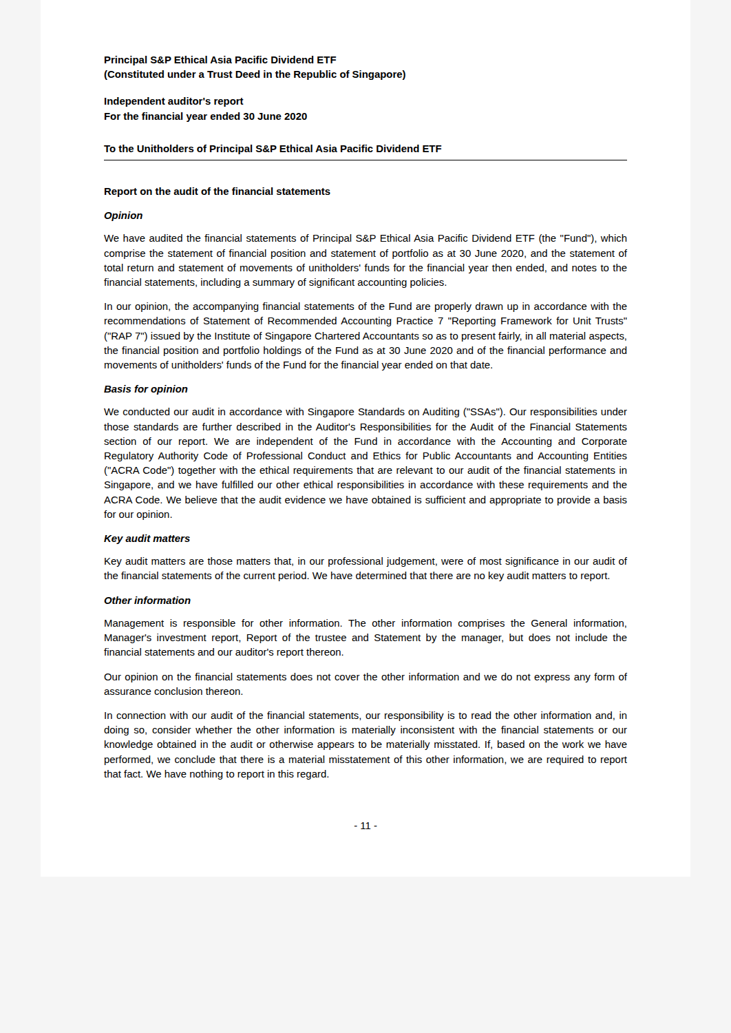Principal S&P Ethical Asia Pacific Dividend ETF
(Constituted under a Trust Deed in the Republic of Singapore)
Independent auditor's report
For the financial year ended 30 June 2020
To the Unitholders of Principal S&P Ethical Asia Pacific Dividend ETF
Report on the audit of the financial statements
Opinion
We have audited the financial statements of Principal S&P Ethical Asia Pacific Dividend ETF (the "Fund"), which comprise the statement of financial position and statement of portfolio as at 30 June 2020, and the statement of total return and statement of movements of unitholders' funds for the financial year then ended, and notes to the financial statements, including a summary of significant accounting policies.
In our opinion, the accompanying financial statements of the Fund are properly drawn up in accordance with the recommendations of Statement of Recommended Accounting Practice 7 "Reporting Framework for Unit Trusts" ("RAP 7") issued by the Institute of Singapore Chartered Accountants so as to present fairly, in all material aspects, the financial position and portfolio holdings of the Fund as at 30 June 2020 and of the financial performance and movements of unitholders' funds of the Fund for the financial year ended on that date.
Basis for opinion
We conducted our audit in accordance with Singapore Standards on Auditing ("SSAs"). Our responsibilities under those standards are further described in the Auditor's Responsibilities for the Audit of the Financial Statements section of our report. We are independent of the Fund in accordance with the Accounting and Corporate Regulatory Authority Code of Professional Conduct and Ethics for Public Accountants and Accounting Entities ("ACRA Code") together with the ethical requirements that are relevant to our audit of the financial statements in Singapore, and we have fulfilled our other ethical responsibilities in accordance with these requirements and the ACRA Code. We believe that the audit evidence we have obtained is sufficient and appropriate to provide a basis for our opinion.
Key audit matters
Key audit matters are those matters that, in our professional judgement, were of most significance in our audit of the financial statements of the current period. We have determined that there are no key audit matters to report.
Other information
Management is responsible for other information. The other information comprises the General information, Manager's investment report, Report of the trustee and Statement by the manager, but does not include the financial statements and our auditor's report thereon.
Our opinion on the financial statements does not cover the other information and we do not express any form of assurance conclusion thereon.
In connection with our audit of the financial statements, our responsibility is to read the other information and, in doing so, consider whether the other information is materially inconsistent with the financial statements or our knowledge obtained in the audit or otherwise appears to be materially misstated. If, based on the work we have performed, we conclude that there is a material misstatement of this other information, we are required to report that fact. We have nothing to report in this regard.
- 11 -